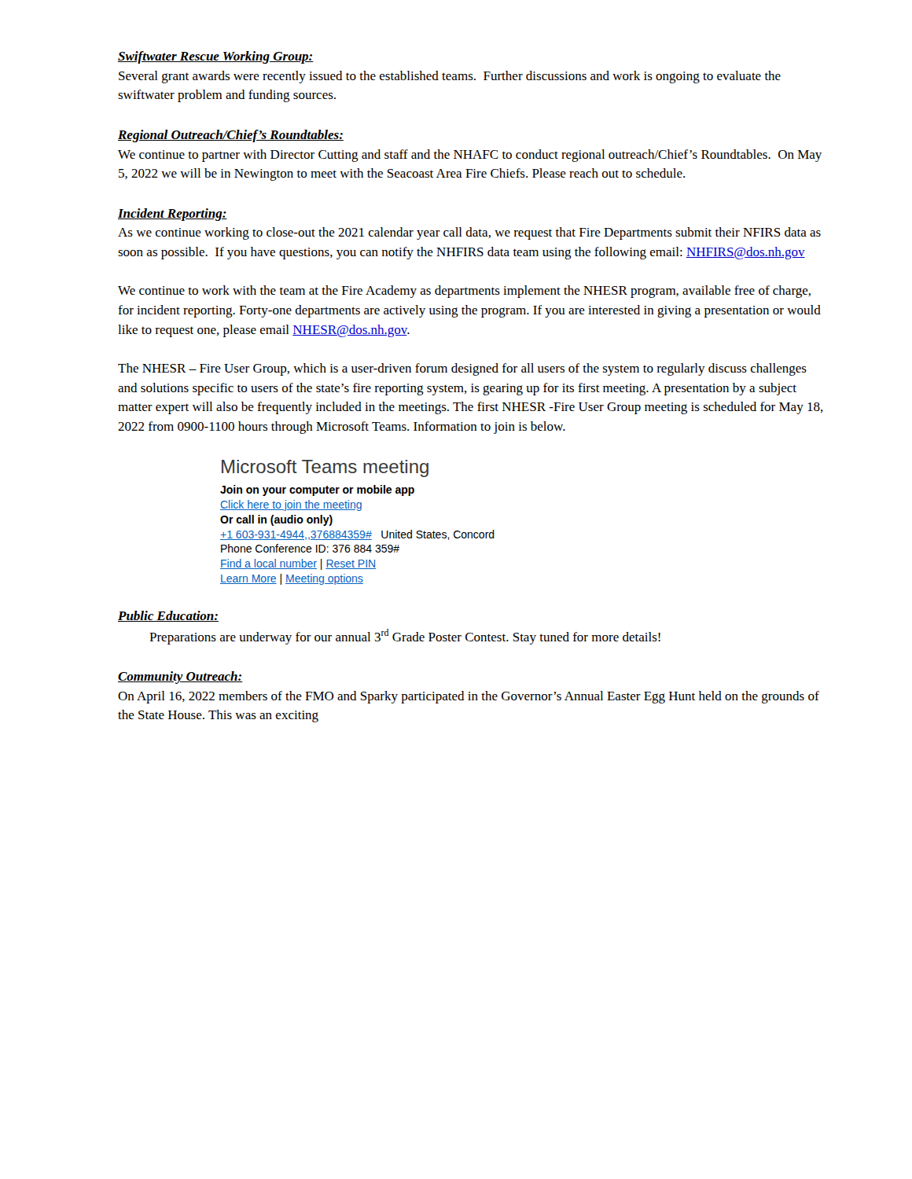Swiftwater Rescue Working Group:
Several grant awards were recently issued to the established teams. Further discussions and work is ongoing to evaluate the swiftwater problem and funding sources.
Regional Outreach/Chief’s Roundtables:
We continue to partner with Director Cutting and staff and the NHAFC to conduct regional outreach/Chief’s Roundtables. On May 5, 2022 we will be in Newington to meet with the Seacoast Area Fire Chiefs. Please reach out to schedule.
Incident Reporting:
As we continue working to close-out the 2021 calendar year call data, we request that Fire Departments submit their NFIRS data as soon as possible. If you have questions, you can notify the NHFIRS data team using the following email: NHFIRS@dos.nh.gov
We continue to work with the team at the Fire Academy as departments implement the NHESR program, available free of charge, for incident reporting. Forty-one departments are actively using the program. If you are interested in giving a presentation or would like to request one, please email NHESR@dos.nh.gov.
The NHESR – Fire User Group, which is a user-driven forum designed for all users of the system to regularly discuss challenges and solutions specific to users of the state’s fire reporting system, is gearing up for its first meeting. A presentation by a subject matter expert will also be frequently included in the meetings. The first NHESR -Fire User Group meeting is scheduled for May 18, 2022 from 0900-1100 hours through Microsoft Teams. Information to join is below.
Microsoft Teams meeting
Join on your computer or mobile app
Click here to join the meeting
Or call in (audio only)
+1 603-931-4944,,376884359# United States, Concord
Phone Conference ID: 376 884 359#
Find a local number | Reset PIN
Learn More | Meeting options
Public Education:
Preparations are underway for our annual 3rd Grade Poster Contest. Stay tuned for more details!
Community Outreach:
On April 16, 2022 members of the FMO and Sparky participated in the Governor’s Annual Easter Egg Hunt held on the grounds of the State House. This was an exciting